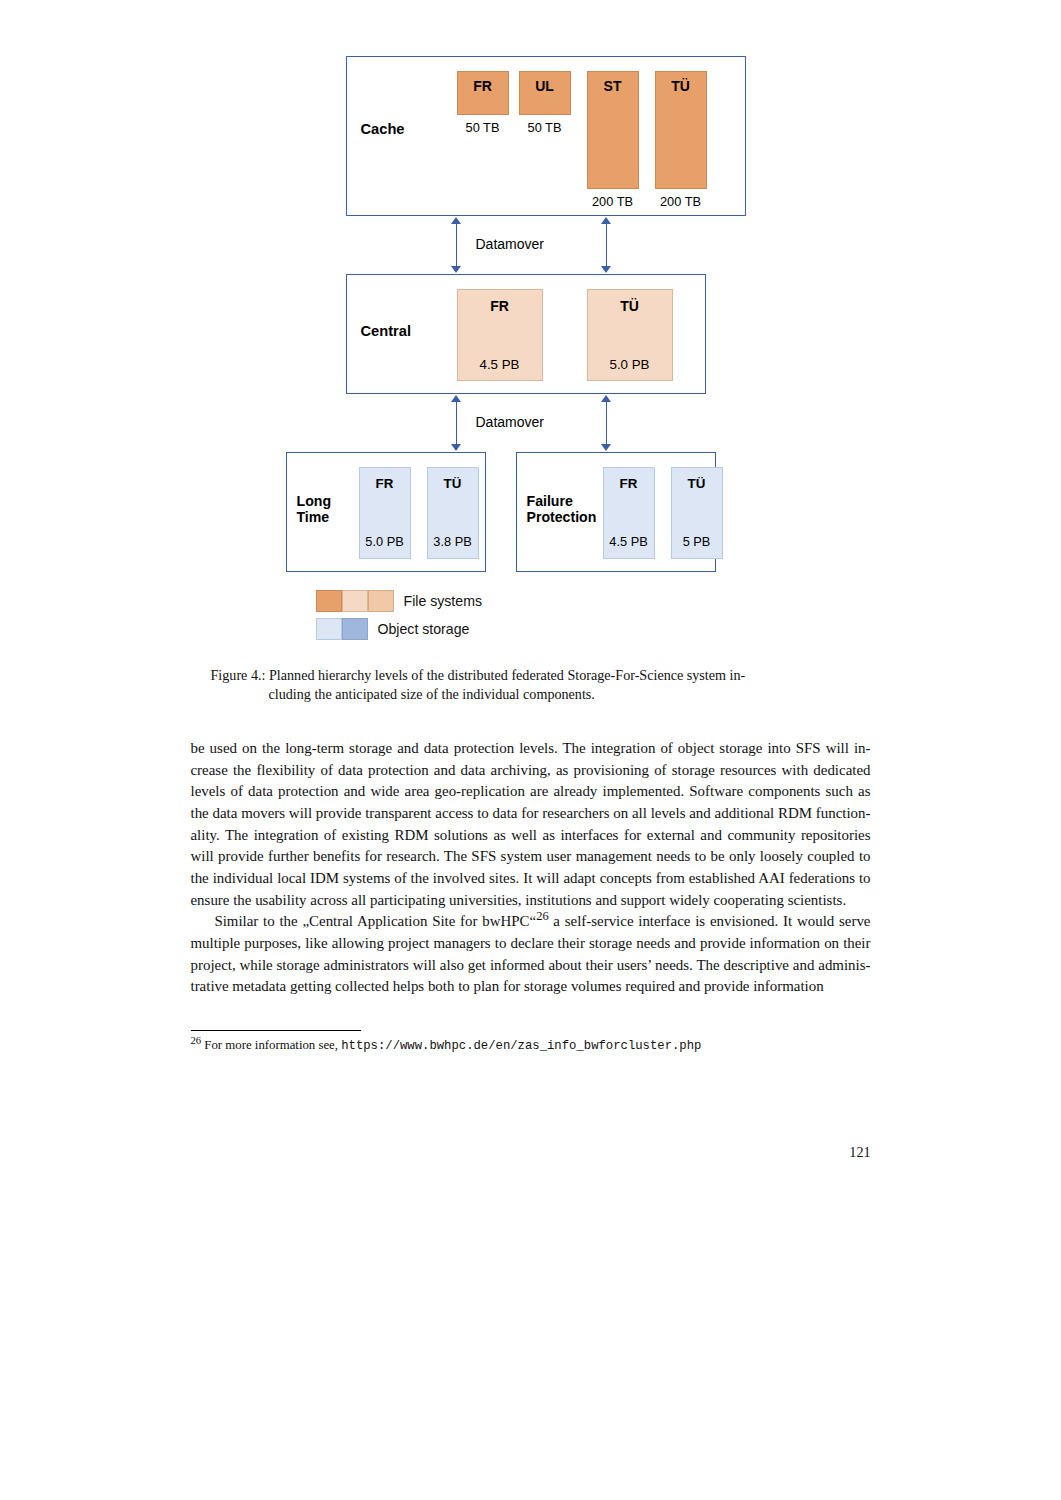Cache
FR
UL
ST
TÜ
50 TB
50 TB
200 TB
200 TB
Datamover
Central
FR4.5 PB
TÜ5.0 PB
Datamover
Long
Time
FR5.0 PB
TÜ3.8 PB
Failure
Protection
FR4.5 PB
TÜ5 PB
File systems
Object storage
Figure 4.: Planned hierarchy levels of the distributed federated Storage-For-Science system in- cluding the anticipated size of the individual components.
be used on the long-term storage and data protection levels. The integration of object storage into SFS will increase the flexibility of data protection and data archiving, as provisioning of storage resources with dedicated levels of data protection and wide area geo-replication are already implemented. Software components such as the data movers will provide transparent access to data for researchers on all levels and additional RDM functionality. The integration of existing RDM solutions as well as interfaces for external and community repositories will provide further benefits for research. The SFS system user management needs to be only loosely coupled to the individual local IDM systems of the involved sites. It will adapt concepts from established AAI federations to ensure the usability across all participating universities, institutions and support widely cooperating scientists.
Similar to the „Central Application Site for bwHPC“26 a self-service interface is envisioned. It would serve multiple purposes, like allowing project managers to declare their storage needs and provide information on their project, while storage administrators will also get informed about their users’ needs. The descriptive and administrative metadata getting collected helps both to plan for storage volumes required and provide information
26 For more information see, https://www.bwhpc.de/en/zas_info_bwforcluster.php
121